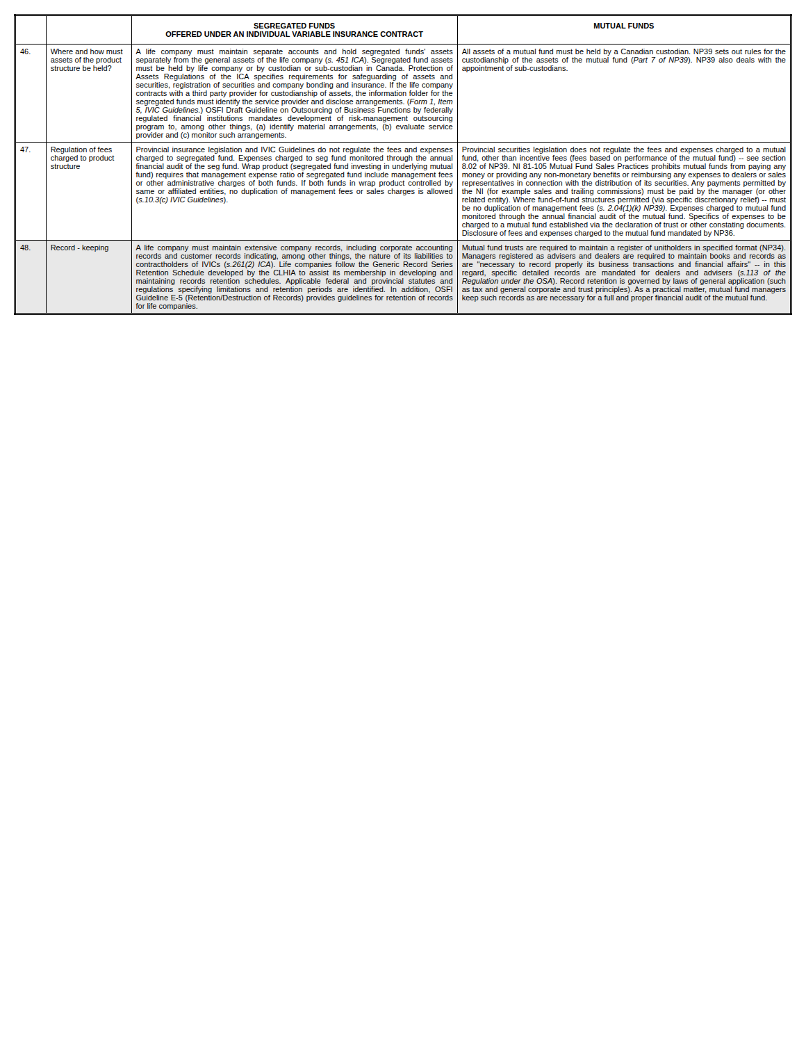| | | SEGREGATED FUNDS OFFERED UNDER AN INDIVIDUAL VARIABLE INSURANCE CONTRACT | MUTUAL FUNDS |
| --- | --- | --- | --- |
| 46. | Where and how must assets of the product structure be held? | A life company must maintain separate accounts and hold segregated funds' assets separately from the general assets of the life company ( s. 451 ICA ). Segregated fund assets must be held by life company or by custodian or sub-custodian in Canada. Protection of Assets Regulations of the ICA specifies requirements for safeguarding of assets and securities, registration of securities and company bonding and insurance. If the life company contracts with a third party provider for custodianship of assets, the information folder for the segregated funds must identify the service provider and disclose arrangements. ( Form 1, Item 5, IVIC Guidelines. ) OSFI Draft Guideline on Outsourcing of Business Functions by federally regulated financial institutions mandates development of risk-management outsourcing program to, among other things, (a) identify material arrangements, (b) evaluate service provider and (c) monitor such arrangements. | All assets of a mutual fund must be held by a Canadian custodian. NP39 sets out rules for the custodianship of the assets of the mutual fund ( Part 7 of NP39 ). NP39 also deals with the appointment of sub-custodians. |
| 47. | Regulation of fees charged to product structure | Provincial insurance legislation and IVIC Guidelines do not regulate the fees and expenses charged to segregated fund. Expenses charged to seg fund monitored through the annual financial audit of the seg fund. Wrap product (segregated fund investing in underlying mutual fund) requires that management expense ratio of segregated fund include management fees or other administrative charges of both funds. If both funds in wrap product controlled by same or affiliated entities, no duplication of management fees or sales charges is allowed ( s.10.3(c) IVIC Guidelines ). | Provincial securities legislation does not regulate the fees and expenses charged to a mutual fund, other than incentive fees (fees based on performance of the mutual fund) -- see section 8.02 of NP39. NI 81-105 Mutual Fund Sales Practices prohibits mutual funds from paying any money or providing any non-monetary benefits or reimbursing any expenses to dealers or sales representatives in connection with the distribution of its securities. Any payments permitted by the NI (for example sales and trailing commissions) must be paid by the manager (or other related entity). Where fund-of-fund structures permitted (via specific discretionary relief) -- must be no duplication of management fees ( s. 2.04(1)(k) NP39) . Expenses charged to mutual fund monitored through the annual financial audit of the mutual fund. Specifics of expenses to be charged to a mutual fund established via the declaration of trust or other constating documents. Disclosure of fees and expenses charged to the mutual fund mandated by NP36. |
| 48. | Record - keeping | A life company must maintain extensive company records, including corporate accounting records and customer records indicating, among other things, the nature of its liabilities to contractholders of IVICs ( s.261(2) ICA ). Life companies follow the Generic Record Series Retention Schedule developed by the CLHIA to assist its membership in developing and maintaining records retention schedules. Applicable federal and provincial statutes and regulations specifying limitations and retention periods are identified. In addition, OSFI Guideline E-5 (Retention/Destruction of Records) provides guidelines for retention of records for life companies. | Mutual fund trusts are required to maintain a register of unitholders in specified format (NP34). Managers registered as advisers and dealers are required to maintain books and records as are "necessary to record properly its business transactions and financial affairs" -- in this regard, specific detailed records are mandated for dealers and advisers ( s.113 of the Regulation under the OSA ). Record retention is governed by laws of general application (such as tax and general corporate and trust principles). As a practical matter, mutual fund managers keep such records as are necessary for a full and proper financial audit of the mutual fund. |